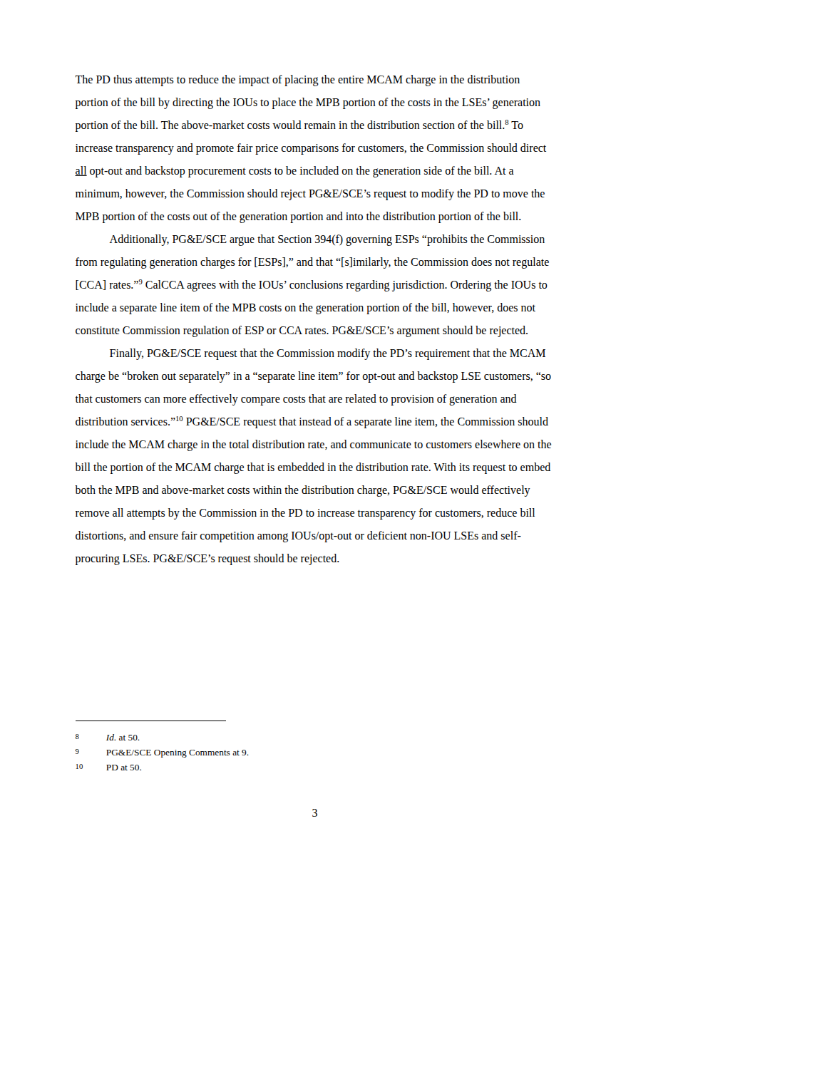The PD thus attempts to reduce the impact of placing the entire MCAM charge in the distribution portion of the bill by directing the IOUs to place the MPB portion of the costs in the LSEs’ generation portion of the bill. The above-market costs would remain in the distribution section of the bill.8 To increase transparency and promote fair price comparisons for customers, the Commission should direct all opt-out and backstop procurement costs to be included on the generation side of the bill. At a minimum, however, the Commission should reject PG&E/SCE’s request to modify the PD to move the MPB portion of the costs out of the generation portion and into the distribution portion of the bill.
Additionally, PG&E/SCE argue that Section 394(f) governing ESPs “prohibits the Commission from regulating generation charges for [ESPs],” and that “[s]imilarly, the Commission does not regulate [CCA] rates.”9 CalCCA agrees with the IOUs’ conclusions regarding jurisdiction. Ordering the IOUs to include a separate line item of the MPB costs on the generation portion of the bill, however, does not constitute Commission regulation of ESP or CCA rates. PG&E/SCE’s argument should be rejected.
Finally, PG&E/SCE request that the Commission modify the PD’s requirement that the MCAM charge be “broken out separately” in a “separate line item” for opt-out and backstop LSE customers, “so that customers can more effectively compare costs that are related to provision of generation and distribution services.”10 PG&E/SCE request that instead of a separate line item, the Commission should include the MCAM charge in the total distribution rate, and communicate to customers elsewhere on the bill the portion of the MCAM charge that is embedded in the distribution rate. With its request to embed both the MPB and above-market costs within the distribution charge, PG&E/SCE would effectively remove all attempts by the Commission in the PD to increase transparency for customers, reduce bill distortions, and ensure fair competition among IOUs/opt-out or deficient non-IOU LSEs and self-procuring LSEs. PG&E/SCE’s request should be rejected.
| 8 | Id. at 50. |
| 9 | PG&E/SCE Opening Comments at 9. |
| 10 | PD at 50. |
3